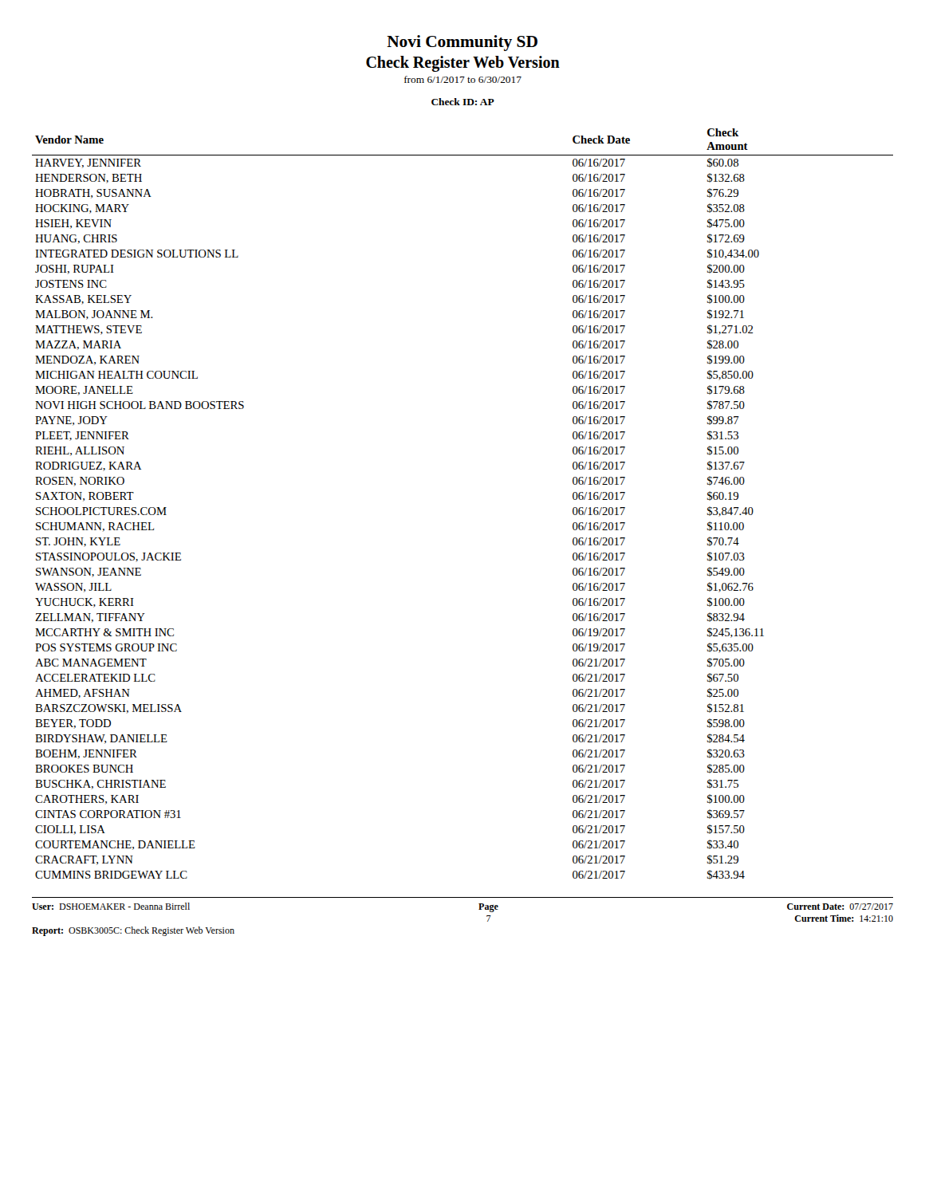Novi Community SD
Check Register Web Version
from 6/1/2017 to 6/30/2017
Check ID: AP
| Vendor Name | Check Date | Check Amount |
| --- | --- | --- |
| HARVEY, JENNIFER | 06/16/2017 | $60.08 |
| HENDERSON, BETH | 06/16/2017 | $132.68 |
| HOBRATH, SUSANNA | 06/16/2017 | $76.29 |
| HOCKING, MARY | 06/16/2017 | $352.08 |
| HSIEH, KEVIN | 06/16/2017 | $475.00 |
| HUANG, CHRIS | 06/16/2017 | $172.69 |
| INTEGRATED DESIGN SOLUTIONS LL | 06/16/2017 | $10,434.00 |
| JOSHI, RUPALI | 06/16/2017 | $200.00 |
| JOSTENS INC | 06/16/2017 | $143.95 |
| KASSAB, KELSEY | 06/16/2017 | $100.00 |
| MALBON, JOANNE M. | 06/16/2017 | $192.71 |
| MATTHEWS, STEVE | 06/16/2017 | $1,271.02 |
| MAZZA, MARIA | 06/16/2017 | $28.00 |
| MENDOZA, KAREN | 06/16/2017 | $199.00 |
| MICHIGAN HEALTH COUNCIL | 06/16/2017 | $5,850.00 |
| MOORE, JANELLE | 06/16/2017 | $179.68 |
| NOVI HIGH SCHOOL BAND BOOSTERS | 06/16/2017 | $787.50 |
| PAYNE, JODY | 06/16/2017 | $99.87 |
| PLEET, JENNIFER | 06/16/2017 | $31.53 |
| RIEHL, ALLISON | 06/16/2017 | $15.00 |
| RODRIGUEZ, KARA | 06/16/2017 | $137.67 |
| ROSEN, NORIKO | 06/16/2017 | $746.00 |
| SAXTON, ROBERT | 06/16/2017 | $60.19 |
| SCHOOLPICTURES.COM | 06/16/2017 | $3,847.40 |
| SCHUMANN, RACHEL | 06/16/2017 | $110.00 |
| ST. JOHN, KYLE | 06/16/2017 | $70.74 |
| STASSINOPOULOS, JACKIE | 06/16/2017 | $107.03 |
| SWANSON, JEANNE | 06/16/2017 | $549.00 |
| WASSON, JILL | 06/16/2017 | $1,062.76 |
| YUCHUCK, KERRI | 06/16/2017 | $100.00 |
| ZELLMAN, TIFFANY | 06/16/2017 | $832.94 |
| MCCARTHY & SMITH INC | 06/19/2017 | $245,136.11 |
| POS SYSTEMS GROUP INC | 06/19/2017 | $5,635.00 |
| ABC MANAGEMENT | 06/21/2017 | $705.00 |
| ACCELERATEKID LLC | 06/21/2017 | $67.50 |
| AHMED, AFSHAN | 06/21/2017 | $25.00 |
| BARSZCZOWSKI, MELISSA | 06/21/2017 | $152.81 |
| BEYER, TODD | 06/21/2017 | $598.00 |
| BIRDYSHAW, DANIELLE | 06/21/2017 | $284.54 |
| BOEHM, JENNIFER | 06/21/2017 | $320.63 |
| BROOKES BUNCH | 06/21/2017 | $285.00 |
| BUSCHKA, CHRISTIANE | 06/21/2017 | $31.75 |
| CAROTHERS, KARI | 06/21/2017 | $100.00 |
| CINTAS CORPORATION #31 | 06/21/2017 | $369.57 |
| CIOLLI, LISA | 06/21/2017 | $157.50 |
| COURTEMANCHE, DANIELLE | 06/21/2017 | $33.40 |
| CRACRAFT, LYNN | 06/21/2017 | $51.29 |
| CUMMINS BRIDGEWAY LLC | 06/21/2017 | $433.94 |
User: DSHOEMAKER - Deanna Birrell
Page
7
Current Date: 07/27/2017
Current Time: 14:21:10
Report: OSBK3005C: Check Register Web Version